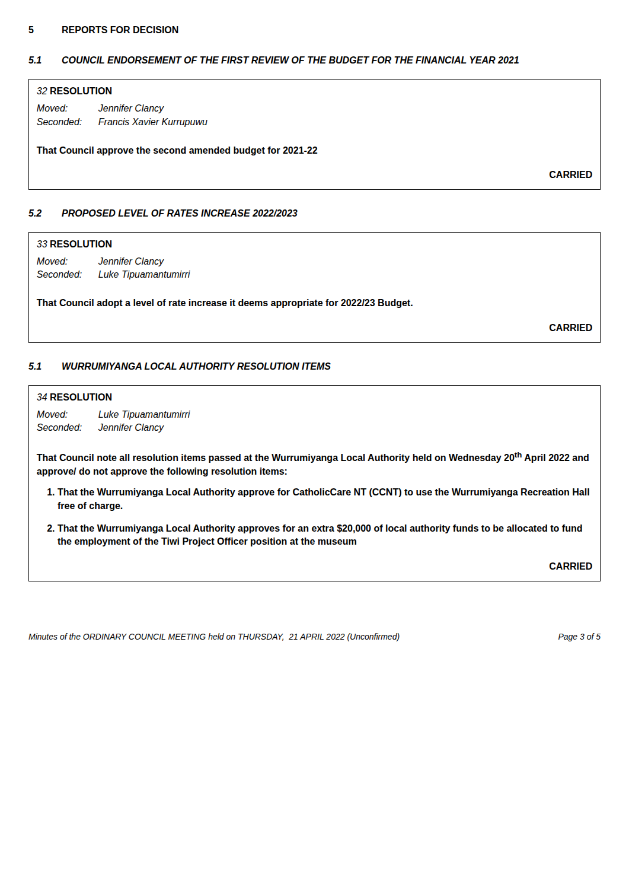5 REPORTS FOR DECISION
5.1 COUNCIL ENDORSEMENT OF THE FIRST REVIEW OF THE BUDGET FOR THE FINANCIAL YEAR 2021
32 RESOLUTION
Moved: Jennifer Clancy
Seconded: Francis Xavier Kurrupuwu
That Council approve the second amended budget for 2021-22
CARRIED
5.2 PROPOSED LEVEL OF RATES INCREASE 2022/2023
33 RESOLUTION
Moved: Jennifer Clancy
Seconded: Luke Tipuamantumirri
That Council adopt a level of rate increase it deems appropriate for 2022/23 Budget.
CARRIED
5.1 WURRUMIYANGA LOCAL AUTHORITY RESOLUTION ITEMS
34 RESOLUTION
Moved: Luke Tipuamantumirri
Seconded: Jennifer Clancy
That Council note all resolution items passed at the Wurrumiyanga Local Authority held on Wednesday 20th April 2022 and approve/ do not approve the following resolution items:
That the Wurrumiyanga Local Authority approve for CatholicCare NT (CCNT) to use the Wurrumiyanga Recreation Hall free of charge.
That the Wurrumiyanga Local Authority approves for an extra $20,000 of local authority funds to be allocated to fund the employment of the Tiwi Project Officer position at the museum
CARRIED
Minutes of the ORDINARY COUNCIL MEETING held on THURSDAY, 21 APRIL 2022 (Unconfirmed) Page 3 of 5